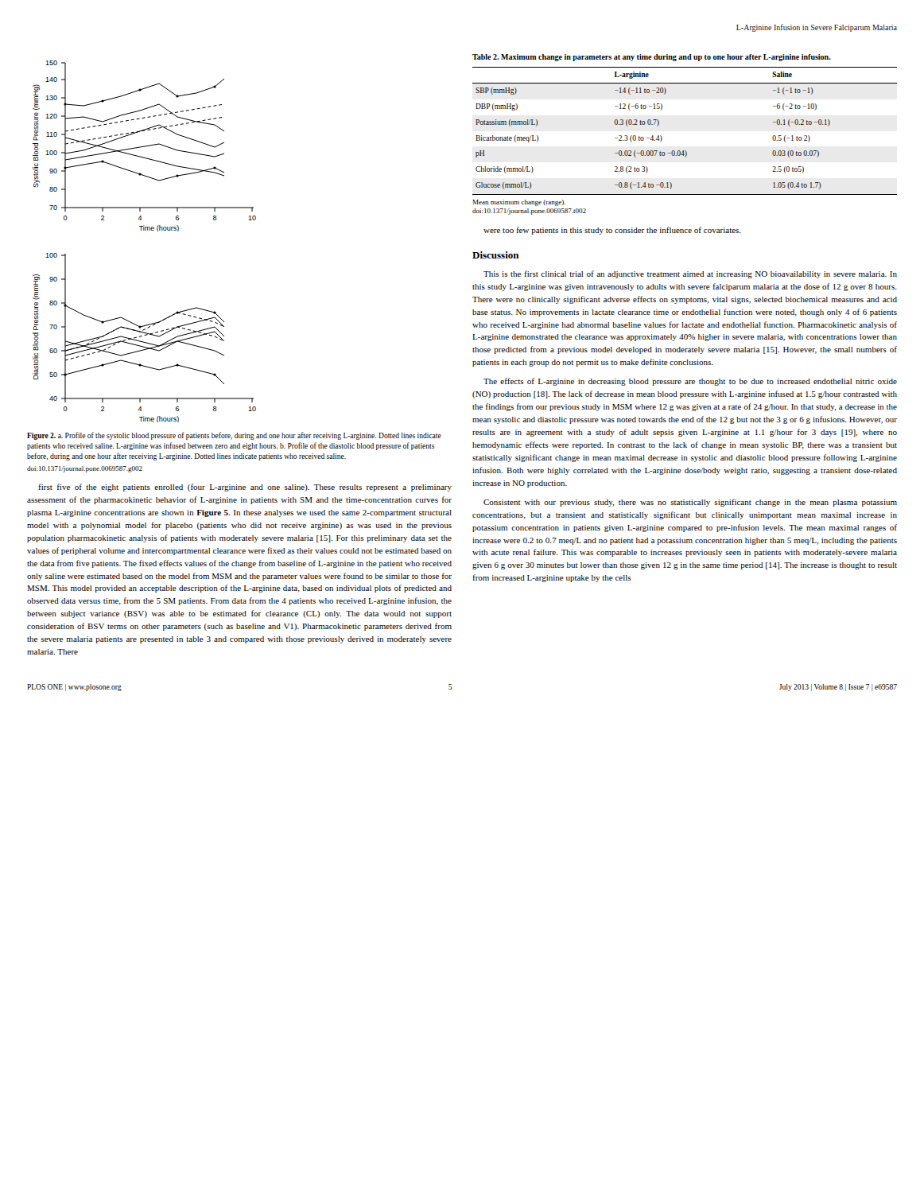L-Arginine Infusion in Severe Falciparum Malaria
70 80 90 100 110 120 130 140 150 0 2 4 6 8 10 Time (hours) Systolic Blood Pressure (mmHg) 40 50 60 70 80 90 100 0 2 4 6 8 10 Time (hours) Diastolic Blood Pressure (mmHg)
Figure 2. a. Profile of the systolic blood pressure of patients before, during and one hour after receiving L-arginine. Dotted lines indicate patients who received saline. L-arginine was infused between zero and eight hours. b. Profile of the diastolic blood pressure of patients before, during and one hour after receiving L-arginine. Dotted lines indicate patients who received saline.
doi:10.1371/journal.pone.0069587.g002
first five of the eight patients enrolled (four L-arginine and one saline). These results represent a preliminary assessment of the pharmacokinetic behavior of L-arginine in patients with SM and the time-concentration curves for plasma L-arginine concentrations are shown in Figure 5. In these analyses we used the same 2-compartment structural model with a polynomial model for placebo (patients who did not receive arginine) as was used in the previous population pharmacokinetic analysis of patients with moderately severe malaria [15]. For this preliminary data set the values of peripheral volume and intercompartmental clearance were fixed as their values could not be estimated based on the data from five patients. The fixed effects values of the change from baseline of L-arginine in the patient who received only saline were estimated based on the model from MSM and the parameter values were found to be similar to those for MSM. This model provided an acceptable description of the L-arginine data, based on individual plots of predicted and observed data versus time, from the 5 SM patients. From data from the 4 patients who received L-arginine infusion, the between subject variance (BSV) was able to be estimated for clearance (CL) only. The data would not support consideration of BSV terms on other parameters (such as baseline and V1). Pharmacokinetic parameters derived from the severe malaria patients are presented in table 3 and compared with those previously derived in moderately severe malaria. There
Table 2. Maximum change in parameters at any time during and up to one hour after L-arginine infusion.
| | L-arginine | Saline |
| --- | --- | --- |
| SBP (mmHg) | −14 (−11 to −20) | −1 (−1 to −1) |
| DBP (mmHg) | −12 (−6 to −15) | −6 (−2 to −10) |
| Potassium (mmol/L) | 0.3 (0.2 to 0.7) | −0.1 (−0.2 to −0.1) |
| Bicarbonate (meq/L) | −2.3 (0 to −4.4) | 0.5 (−1 to 2) |
| pH | −0.02 (−0.007 to −0.04) | 0.03 (0 to 0.07) |
| Chloride (mmol/L) | 2.8 (2 to 3) | 2.5 (0 to5) |
| Glucose (mmol/L) | −0.8 (−1.4 to −0.1) | 1.05 (0.4 to 1.7) |
Mean maximum change (range).
doi:10.1371/journal.pone.0069587.t002
were too few patients in this study to consider the influence of covariates.
Discussion
This is the first clinical trial of an adjunctive treatment aimed at increasing NO bioavailability in severe malaria. In this study L-arginine was given intravenously to adults with severe falciparum malaria at the dose of 12 g over 8 hours. There were no clinically significant adverse effects on symptoms, vital signs, selected biochemical measures and acid base status. No improvements in lactate clearance time or endothelial function were noted, though only 4 of 6 patients who received L-arginine had abnormal baseline values for lactate and endothelial function. Pharmacokinetic analysis of L-arginine demonstrated the clearance was approximately 40% higher in severe malaria, with concentrations lower than those predicted from a previous model developed in moderately severe malaria [15]. However, the small numbers of patients in each group do not permit us to make definite conclusions.
The effects of L-arginine in decreasing blood pressure are thought to be due to increased endothelial nitric oxide (NO) production [18]. The lack of decrease in mean blood pressure with L-arginine infused at 1.5 g/hour contrasted with the findings from our previous study in MSM where 12 g was given at a rate of 24 g/hour. In that study, a decrease in the mean systolic and diastolic pressure was noted towards the end of the 12 g but not the 3 g or 6 g infusions. However, our results are in agreement with a study of adult sepsis given L-arginine at 1.1 g/hour for 3 days [19], where no hemodynamic effects were reported. In contrast to the lack of change in mean systolic BP, there was a transient but statistically significant change in mean maximal decrease in systolic and diastolic blood pressure following L-arginine infusion. Both were highly correlated with the L-arginine dose/body weight ratio, suggesting a transient dose-related increase in NO production.
Consistent with our previous study, there was no statistically significant change in the mean plasma potassium concentrations, but a transient and statistically significant but clinically unimportant mean maximal increase in potassium concentration in patients given L-arginine compared to pre-infusion levels. The mean maximal ranges of increase were 0.2 to 0.7 meq/L and no patient had a potassium concentration higher than 5 meq/L, including the patients with acute renal failure. This was comparable to increases previously seen in patients with moderately-severe malaria given 6 g over 30 minutes but lower than those given 12 g in the same time period [14]. The increase is thought to result from increased L-arginine uptake by the cells
PLOS ONE | www.plosone.org
5
July 2013 | Volume 8 | Issue 7 | e69587